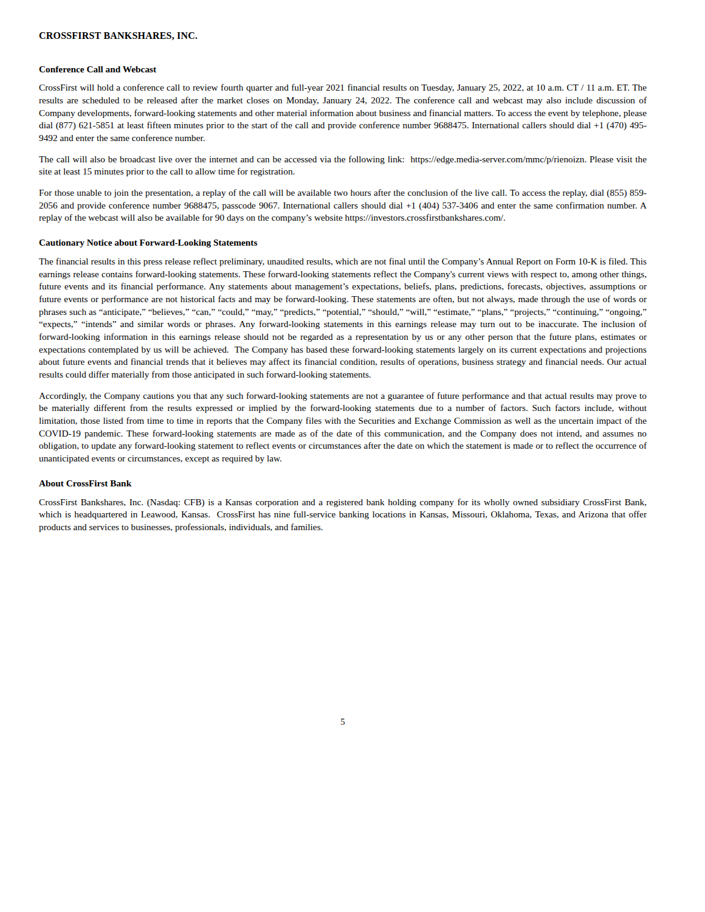CROSSFIRST BANKSHARES, INC.
Conference Call and Webcast
CrossFirst will hold a conference call to review fourth quarter and full-year 2021 financial results on Tuesday, January 25, 2022, at 10 a.m. CT / 11 a.m. ET. The results are scheduled to be released after the market closes on Monday, January 24, 2022. The conference call and webcast may also include discussion of Company developments, forward-looking statements and other material information about business and financial matters. To access the event by telephone, please dial (877) 621-5851 at least fifteen minutes prior to the start of the call and provide conference number 9688475. International callers should dial +1 (470) 495-9492 and enter the same conference number.
The call will also be broadcast live over the internet and can be accessed via the following link: https://edge.media-server.com/mmc/p/rienoizn. Please visit the site at least 15 minutes prior to the call to allow time for registration.
For those unable to join the presentation, a replay of the call will be available two hours after the conclusion of the live call. To access the replay, dial (855) 859-2056 and provide conference number 9688475, passcode 9067. International callers should dial +1 (404) 537-3406 and enter the same confirmation number. A replay of the webcast will also be available for 90 days on the company’s website https://investors.crossfirstbankshares.com/.
Cautionary Notice about Forward-Looking Statements
The financial results in this press release reflect preliminary, unaudited results, which are not final until the Company’s Annual Report on Form 10-K is filed. This earnings release contains forward-looking statements. These forward-looking statements reflect the Company's current views with respect to, among other things, future events and its financial performance. Any statements about management’s expectations, beliefs, plans, predictions, forecasts, objectives, assumptions or future events or performance are not historical facts and may be forward-looking. These statements are often, but not always, made through the use of words or phrases such as “anticipate,” “believes,” “can,” “could,” “may,” “predicts,” “potential,” “should,” “will,” “estimate,” “plans,” “projects,” “continuing,” “ongoing,” “expects,” “intends” and similar words or phrases. Any forward-looking statements in this earnings release may turn out to be inaccurate. The inclusion of forward-looking information in this earnings release should not be regarded as a representation by us or any other person that the future plans, estimates or expectations contemplated by us will be achieved. The Company has based these forward-looking statements largely on its current expectations and projections about future events and financial trends that it believes may affect its financial condition, results of operations, business strategy and financial needs. Our actual results could differ materially from those anticipated in such forward-looking statements.
Accordingly, the Company cautions you that any such forward-looking statements are not a guarantee of future performance and that actual results may prove to be materially different from the results expressed or implied by the forward-looking statements due to a number of factors. Such factors include, without limitation, those listed from time to time in reports that the Company files with the Securities and Exchange Commission as well as the uncertain impact of the COVID-19 pandemic. These forward-looking statements are made as of the date of this communication, and the Company does not intend, and assumes no obligation, to update any forward-looking statement to reflect events or circumstances after the date on which the statement is made or to reflect the occurrence of unanticipated events or circumstances, except as required by law.
About CrossFirst Bank
CrossFirst Bankshares, Inc. (Nasdaq: CFB) is a Kansas corporation and a registered bank holding company for its wholly owned subsidiary CrossFirst Bank, which is headquartered in Leawood, Kansas. CrossFirst has nine full-service banking locations in Kansas, Missouri, Oklahoma, Texas, and Arizona that offer products and services to businesses, professionals, individuals, and families.
5